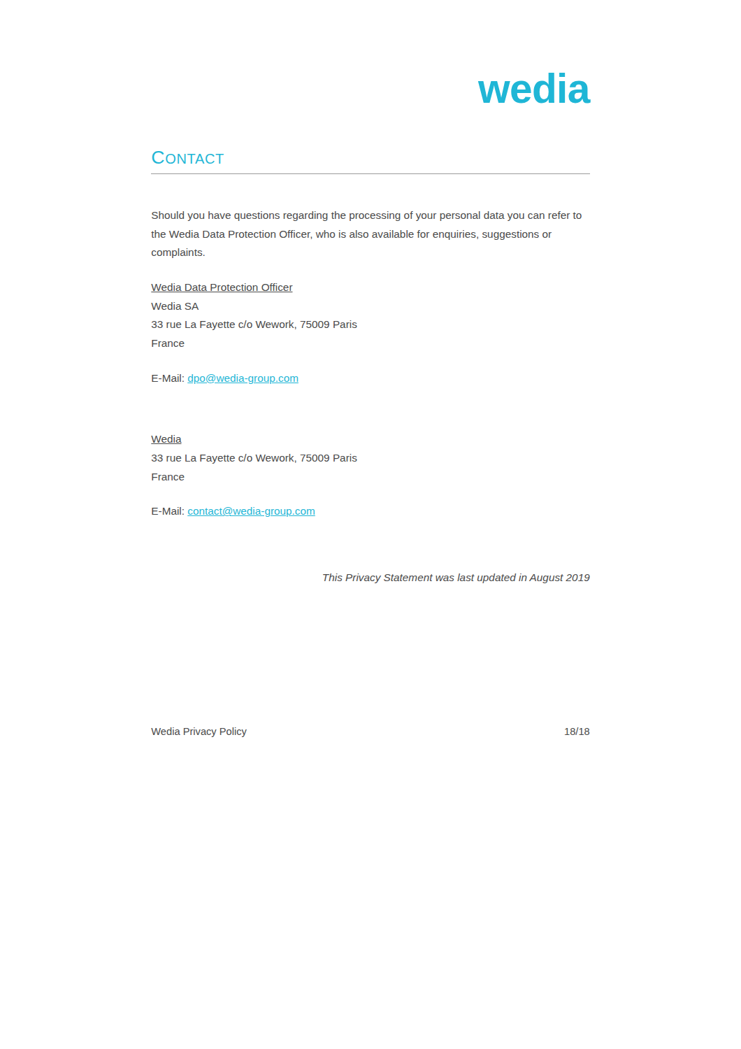wedia
CONTACT
Should you have questions regarding the processing of your personal data you can refer to the Wedia Data Protection Officer, who is also available for enquiries, suggestions or complaints.
Wedia Data Protection Officer
Wedia SA
33 rue La Fayette c/o Wework, 75009 Paris
France
E-Mail: dpo@wedia-group.com
Wedia
33 rue La Fayette c/o Wework, 75009 Paris
France
E-Mail: contact@wedia-group.com
This Privacy Statement was last updated in August 2019
Wedia Privacy Policy 18/18